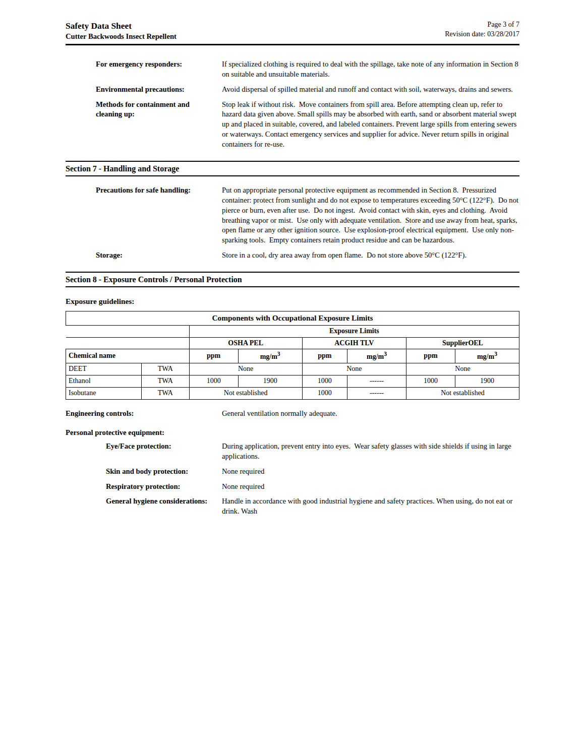Safety Data Sheet
Cutter Backwoods Insect Repellent
Page 3 of 7
Revision date: 03/28/2017
For emergency responders:
If specialized clothing is required to deal with the spillage, take note of any information in Section 8 on suitable and unsuitable materials.
Environmental precautions:
Avoid dispersal of spilled material and runoff and contact with soil, waterways, drains and sewers.
Methods for containment and cleaning up:
Stop leak if without risk. Move containers from spill area. Before attempting clean up, refer to hazard data given above. Small spills may be absorbed with earth, sand or absorbent material swept up and placed in suitable, covered, and labeled containers. Prevent large spills from entering sewers or waterways. Contact emergency services and supplier for advice. Never return spills in original containers for re-use.
Section 7 - Handling and Storage
Precautions for safe handling:
Put on appropriate personal protective equipment as recommended in Section 8. Pressurized container: protect from sunlight and do not expose to temperatures exceeding 50°C (122°F). Do not pierce or burn, even after use. Do not ingest. Avoid contact with skin, eyes and clothing. Avoid breathing vapor or mist. Use only with adequate ventilation. Store and use away from heat, sparks, open flame or any other ignition source. Use explosion-proof electrical equipment. Use only non-sparking tools. Empty containers retain product residue and can be hazardous.
Storage:
Store in a cool, dry area away from open flame. Do not store above 50°C (122°F).
Section 8 - Exposure Controls / Personal Protection
Exposure guidelines:
| Components with Occupational Exposure Limits |
| --- |
| | Exposure Limits |
| | OSHA PEL | ACGIH TLV | SupplierOEL |
| Chemical name | ppm | mg/m 3 | ppm | mg/m 3 | ppm | mg/m 3 |
| DEET | TWA | None | None | None |
| Ethanol | TWA | 1000 | 1900 | 1000 | ------ | 1000 | 1900 |
| Isobutane | TWA | Not established | 1000 | ------ | Not established |
Engineering controls:
General ventilation normally adequate.
Personal protective equipment:
Eye/Face protection:
During application, prevent entry into eyes. Wear safety glasses with side shields if using in large applications.
Skin and body protection:
None required
Respiratory protection:
None required
General hygiene considerations:
Handle in accordance with good industrial hygiene and safety practices. When using, do not eat or drink. Wash